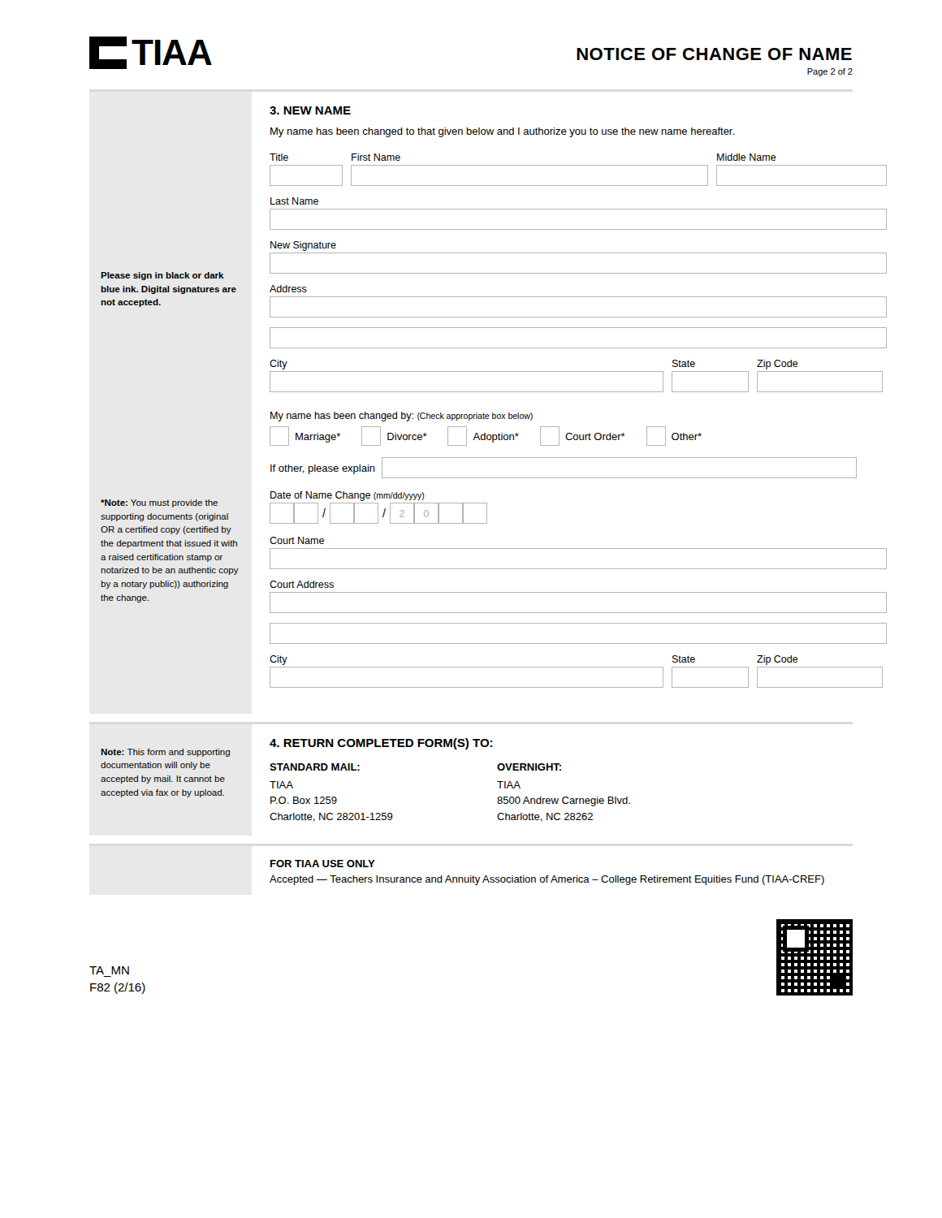TIAA
NOTICE OF CHANGE OF NAME
Page 2 of 2
Please sign in black or dark blue ink. Digital signatures are not accepted.
*Note: You must provide the supporting documents (original OR a certified copy (certified by the department that issued it with a raised certification stamp or notarized to be an authentic copy by a notary public)) authorizing the change.
3. NEW NAME
My name has been changed to that given below and I authorize you to use the new name hereafter.
Title
First Name
Middle Name
Last Name
New Signature
Address
City
State
Zip Code
My name has been changed by: (Check appropriate box below)
Marriage*
Divorce*
Adoption*
Court Order*
Other*
If other, please explain
Date of Name Change (mm/dd/yyyy)
/ /
Court Name
Court Address
City
State
Zip Code
Note: This form and supporting documentation will only be accepted by mail. It cannot be accepted via fax or by upload.
4. RETURN COMPLETED FORM(S) TO:
STANDARD MAIL: TIAA
P.O. Box 1259
Charlotte, NC 28201-1259
OVERNIGHT: TIAA
8500 Andrew Carnegie Blvd.
Charlotte, NC 28262
FOR TIAA USE ONLY Accepted — Teachers Insurance and Annuity Association of America – College Retirement Equities Fund (TIAA-CREF)
TA_MN
F82 (2/16)